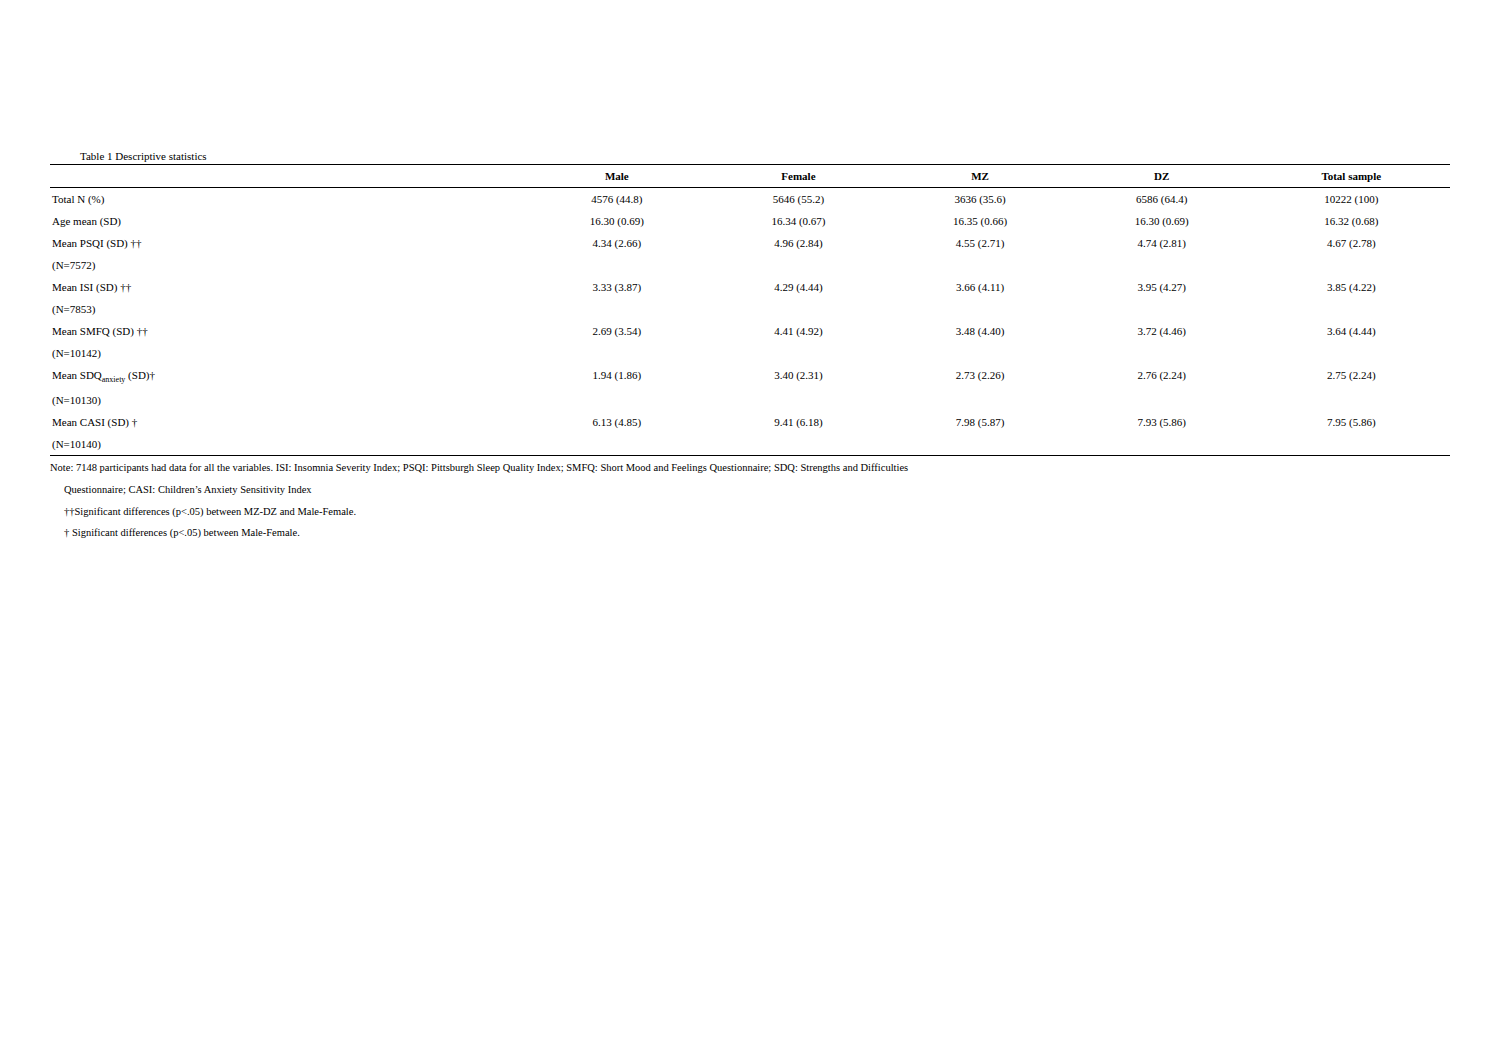Table 1 Descriptive statistics
| | Male | Female | MZ | DZ | Total sample |
| --- | --- | --- | --- | --- | --- |
| Total N (%) | 4576 (44.8) | 5646 (55.2) | 3636 (35.6) | 6586 (64.4) | 10222 (100) |
| Age mean (SD) | 16.30 (0.69) | 16.34 (0.67) | 16.35 (0.66) | 16.30 (0.69) | 16.32 (0.68) |
| Mean PSQI (SD) †† | 4.34 (2.66) | 4.96 (2.84) | 4.55 (2.71) | 4.74 (2.81) | 4.67 (2.78) |
| (N=7572) | | | | | |
| Mean ISI (SD) †† | 3.33 (3.87) | 4.29 (4.44) | 3.66 (4.11) | 3.95 (4.27) | 3.85 (4.22) |
| (N=7853) | | | | | |
| Mean SMFQ (SD) †† | 2.69 (3.54) | 4.41 (4.92) | 3.48 (4.40) | 3.72 (4.46) | 3.64 (4.44) |
| (N=10142) | | | | | |
| Mean SDQ anxiety (SD) † | 1.94 (1.86) | 3.40 (2.31) | 2.73 (2.26) | 2.76 (2.24) | 2.75 (2.24) |
| (N=10130) | | | | | |
| Mean CASI (SD) † | 6.13 (4.85) | 9.41 (6.18) | 7.98 (5.87) | 7.93 (5.86) | 7.95 (5.86) |
| (N=10140) | | | | | |
Note: 7148 participants had data for all the variables. ISI: Insomnia Severity Index; PSQI: Pittsburgh Sleep Quality Index; SMFQ: Short Mood and Feelings Questionnaire; SDQ: Strengths and Difficulties
Questionnaire; CASI: Children’s Anxiety Sensitivity Index
††Significant differences (p<.05) between MZ-DZ and Male-Female.
† Significant differences (p<.05) between Male-Female.